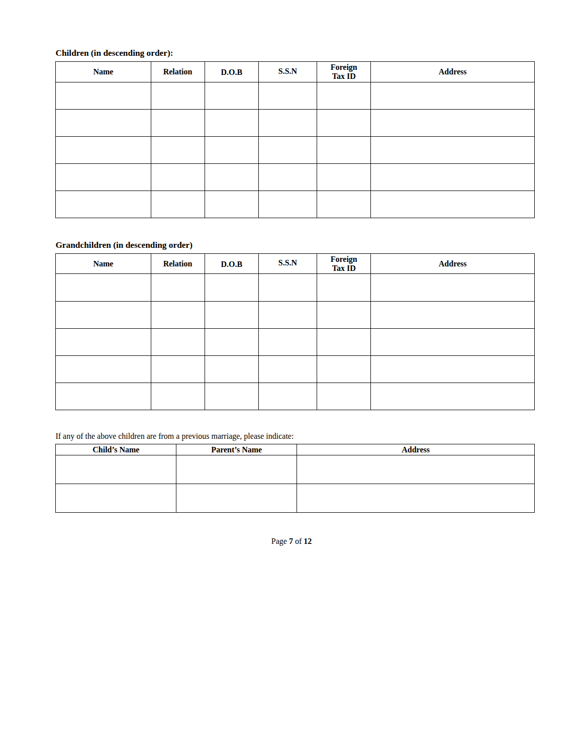Children (in descending order):
| Name | Relation | D.O.B | S.S.N | Foreign Tax ID | Address |
| --- | --- | --- | --- | --- | --- |
Grandchildren (in descending order)
| Name | Relation | D.O.B | S.S.N | Foreign Tax ID | Address |
| --- | --- | --- | --- | --- | --- |
If any of the above children are from a previous marriage, please indicate:
| Child’s Name | Parent’s Name | Address |
| --- | --- | --- |
Page 7 of 12